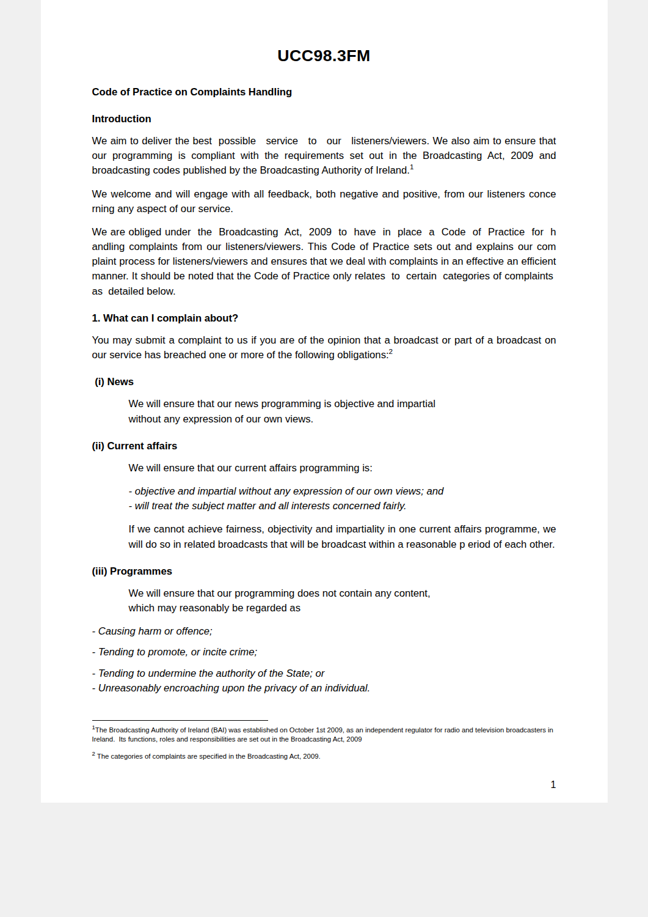UCC98.3FM
Code of Practice on Complaints Handling
Introduction
We aim to deliver the best possible service to our listeners/viewers. We also aim to ensure that our programming is compliant with the requirements set out in the Broadcasting Act, 2009 and broadcasting codes published by the Broadcasting Authority of Ireland.1
We welcome and will engage with all feedback, both negative and positive, from our listeners conce rning any aspect of our service.
We are obliged under the Broadcasting Act, 2009 to have in place a Code of Practice for h andling complaints from our listeners/viewers. This Code of Practice sets out and explains our com plaint process for listeners/viewers and ensures that we deal with complaints in an effective an efficient manner. It should be noted that the Code of Practice only relates to certain categories of complaints as detailed below.
1. What can I complain about?
You may submit a complaint to us if you are of the opinion that a broadcast or part of a broadcast on our service has breached one or more of the following obligations:2
(i) News
We will ensure that our news programming is objective and impartial
without any expression of our own views.
(ii) Current affairs
We will ensure that our current affairs programming is:
- objective and impartial without any expression of our own views; and
- will treat the subject matter and all interests concerned fairly.
If we cannot achieve fairness, objectivity and impartiality in one current affairs programme, we will do so in related broadcasts that will be broadcast within a reasonable p eriod of each other.
(iii) Programmes
We will ensure that our programming does not contain any content,
which may reasonably be regarded as
- Causing harm or offence;
- Tending to promote, or incite crime;
- Tending to undermine the authority of the State; or
- Unreasonably encroaching upon the privacy of an individual.
1The Broadcasting Authority of Ireland (BAI) was established on October 1st 2009, as an independent regulator for radio and television broadcasters in Ireland. Its functions, roles and responsibilities are set out in the Broadcasting Act, 2009
2 The categories of complaints are specified in the Broadcasting Act, 2009.
1